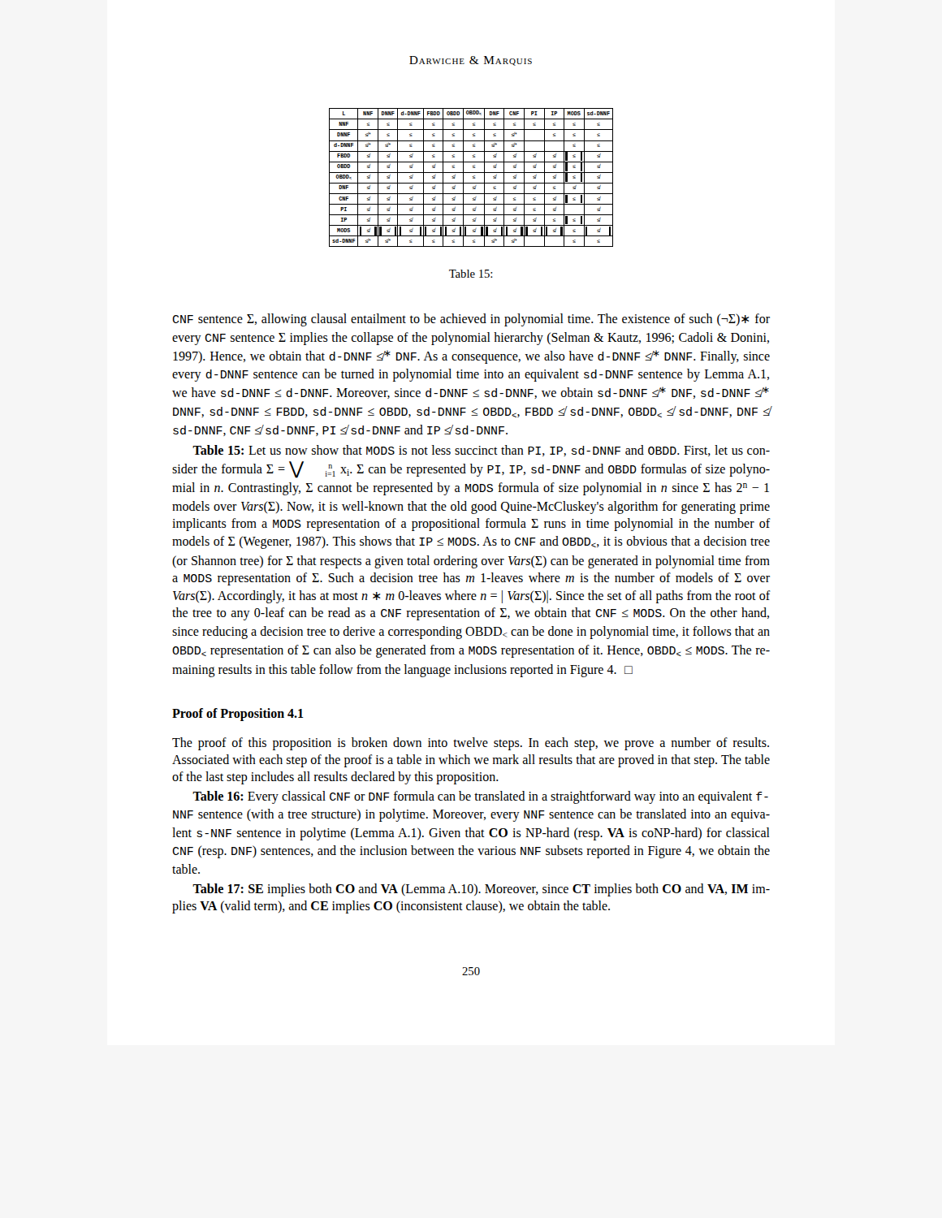Darwiche & Marquis
| L | NNF | DNNF | d-DNNF | FBDD | OBDD | OBDD < | DNF | CNF | PI | IP | MODS | sd-DNNF |
| --- | --- | --- | --- | --- | --- | --- | --- | --- | --- | --- | --- | --- |
| NNF | ≤ | ≤ | ≤ | ≤ | ≤ | ≤ | ≤ | ≤ | ≤ | ≤ | ≤ | ≤ |
| DNNF | ≰* | ≤ | ≤ | ≤ | ≤ | ≤ | ≤ | ≰* | | ≤ | ≤ | ≤ |
| d-DNNF | ≰* | ≰* | ≤ | ≤ | ≤ | ≤ | ≰* | ≰* | | | ≤ | ≤ |
| FBDD | ≰ | ≰ | ≰ | ≤ | ≤ | ≤ | ≰ | ≰ | ≰ | ≰ | ≤ | ≰ |
| OBDD | ≰ | ≰ | ≰ | ≰ | ≤ | ≤ | ≰ | ≰ | ≰ | ≰ | ≤ | ≰ |
| OBDD < | ≰ | ≰ | ≰ | ≰ | ≰ | ≤ | ≰ | ≰ | ≰ | ≰ | ≤ | ≰ |
| DNF | ≰ | ≰ | ≰ | ≰ | ≰ | ≰ | ≤ | ≰ | ≰ | ≤ | ≰ | ≰ |
| CNF | ≰ | ≰ | ≰ | ≰ | ≰ | ≰ | ≰ | ≤ | ≤ | ≰ | ≤ | ≰ |
| PI | ≰ | ≰ | ≰ | ≰ | ≰ | ≰ | ≰ | ≰ | ≤ | ≰ | | ≰ |
| IP | ≰ | ≰ | ≰ | ≰ | ≰ | ≰ | ≰ | ≰ | ≰ | ≤ | ≤ | ≰ |
| MODS | ≰ | ≰ | ≰ | ≰ | ≰ | ≰ | ≰ | ≰ | ≰ | ≰ | ≤ | ≰ |
| sd-DNNF | ≰* | ≰* | ≤ | ≤ | ≤ | ≤ | ≰* | ≰* | | | ≤ | ≤ |
Table 15:
CNF sentence Σ, allowing clausal entailment to be achieved in polynomial time. The existence of such (¬Σ)∗ for every CNF sentence Σ implies the collapse of the polynomial hierarchy (Selman & Kautz, 1996; Cadoli & Donini, 1997). Hence, we obtain that d-DNNF ≰∗ DNF. As a consequence, we also have d-DNNF ≰∗ DNNF. Finally, since every d-DNNF sentence can be turned in polynomial time into an equivalent sd-DNNF sentence by Lemma A.1, we have sd-DNNF ≤ d-DNNF. Moreover, since d-DNNF ≤ sd-DNNF, we obtain sd-DNNF ≰∗ DNF, sd-DNNF ≰∗ DNNF, sd-DNNF ≤ FBDD, sd-DNNF ≤ OBDD, sd-DNNF ≤ OBDD<, FBDD ≰ sd-DNNF, OBDD< ≰ sd-DNNF, DNF ≰ sd-DNNF, CNF ≰ sd-DNNF, PI ≰ sd-DNNF and IP ≰ sd-DNNF.
Table 15: Let us now show that MODS is not less succinct than PI, IP, sd-DNNF and OBDD. First, let us consider the formula Σ = ⋁ni=1 xi. Σ can be represented by PI, IP, sd-DNNF and OBDD formulas of size polynomial in n. Contrastingly, Σ cannot be represented by a MODS formula of size polynomial in n since Σ has 2n − 1 models over Vars(Σ). Now, it is well-known that the old good Quine-McCluskey's algorithm for generating prime implicants from a MODS representation of a propositional formula Σ runs in time polynomial in the number of models of Σ (Wegener, 1987). This shows that IP ≤ MODS. As to CNF and OBDD<, it is obvious that a decision tree (or Shannon tree) for Σ that respects a given total ordering over Vars(Σ) can be generated in polynomial time from a MODS representation of Σ. Such a decision tree has m 1-leaves where m is the number of models of Σ over Vars(Σ). Accordingly, it has at most n ∗ m 0-leaves where n = | Vars(Σ)|. Since the set of all paths from the root of the tree to any 0-leaf can be read as a CNF representation of Σ, we obtain that CNF ≤ MODS. On the other hand, since reducing a decision tree to derive a corresponding OBDD< can be done in polynomial time, it follows that an OBDD< representation of Σ can also be generated from a MODS representation of it. Hence, OBDD< ≤ MODS. The remaining results in this table follow from the language inclusions reported in Figure 4. □
Proof of Proposition 4.1
The proof of this proposition is broken down into twelve steps. In each step, we prove a number of results. Associated with each step of the proof is a table in which we mark all results that are proved in that step. The table of the last step includes all results declared by this proposition.
Table 16: Every classical CNF or DNF formula can be translated in a straightforward way into an equivalent f-NNF sentence (with a tree structure) in polytime. Moreover, every NNF sentence can be translated into an equivalent s-NNF sentence in polytime (Lemma A.1). Given that CO is NP-hard (resp. VA is coNP-hard) for classical CNF (resp. DNF) sentences, and the inclusion between the various NNF subsets reported in Figure 4, we obtain the table.
Table 17: SE implies both CO and VA (Lemma A.10). Moreover, since CT implies both CO and VA, IM implies VA (valid term), and CE implies CO (inconsistent clause), we obtain the table.
250